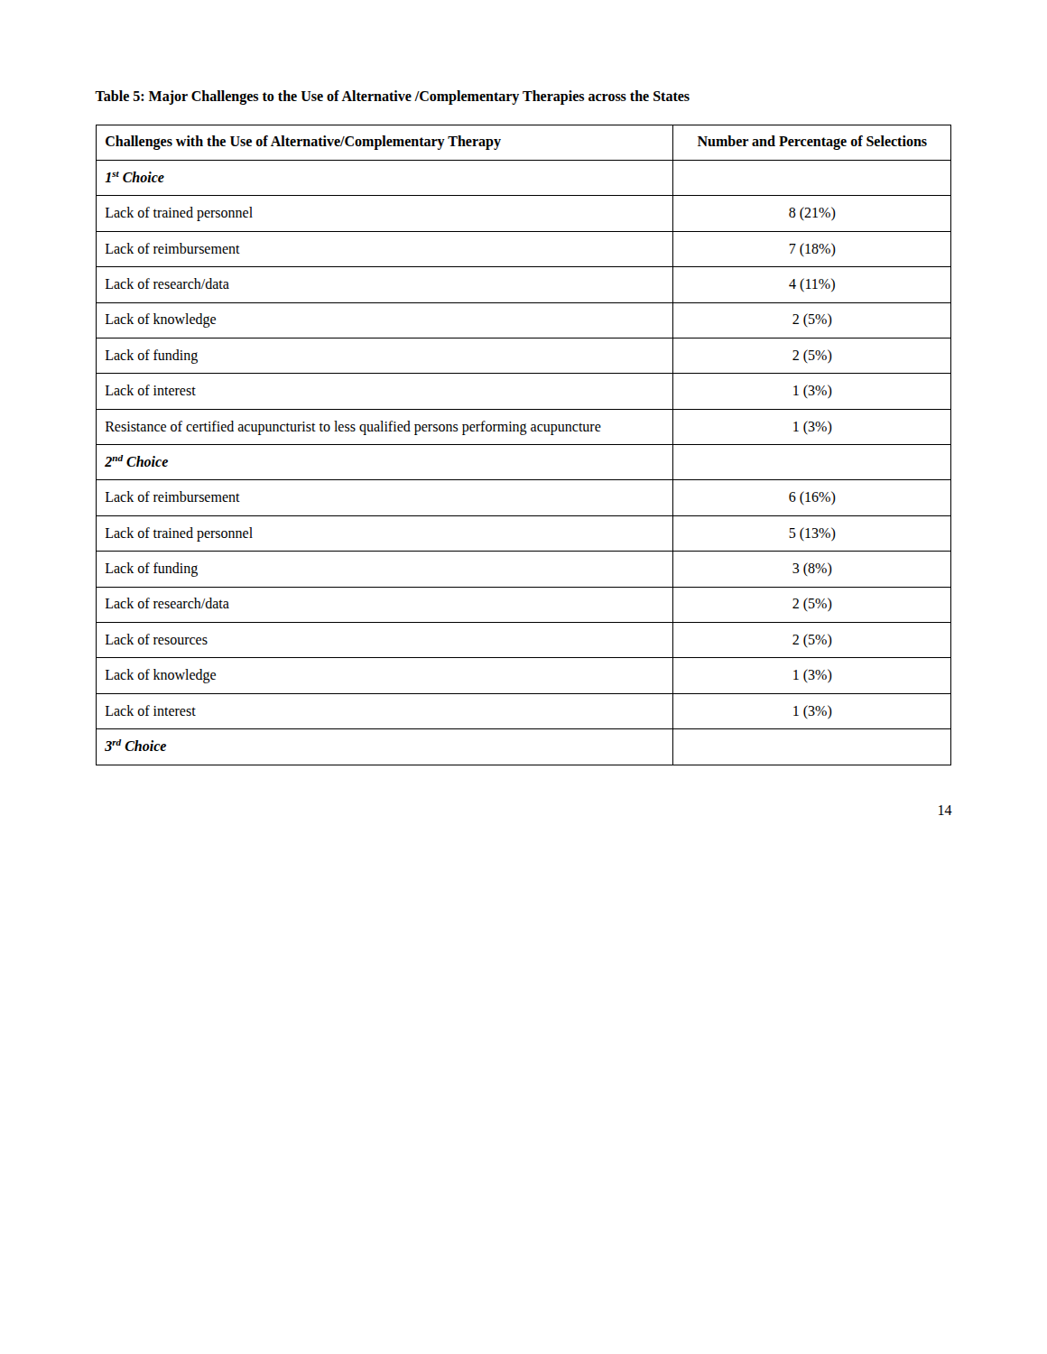Table 5: Major Challenges to the Use of Alternative /Complementary Therapies across the States
| Challenges with the Use of Alternative/Complementary Therapy | Number and Percentage of Selections |
| --- | --- |
| 1 st Choice | |
| Lack of trained personnel | 8 (21%) |
| Lack of reimbursement | 7 (18%) |
| Lack of research/data | 4 (11%) |
| Lack of knowledge | 2 (5%) |
| Lack of funding | 2 (5%) |
| Lack of interest | 1 (3%) |
| Resistance of certified acupuncturist to less qualified persons performing acupuncture | 1 (3%) |
| 2 nd Choice | |
| Lack of reimbursement | 6 (16%) |
| Lack of trained personnel | 5 (13%) |
| Lack of funding | 3 (8%) |
| Lack of research/data | 2 (5%) |
| Lack of resources | 2 (5%) |
| Lack of knowledge | 1 (3%) |
| Lack of interest | 1 (3%) |
| 3 rd Choice | |
14